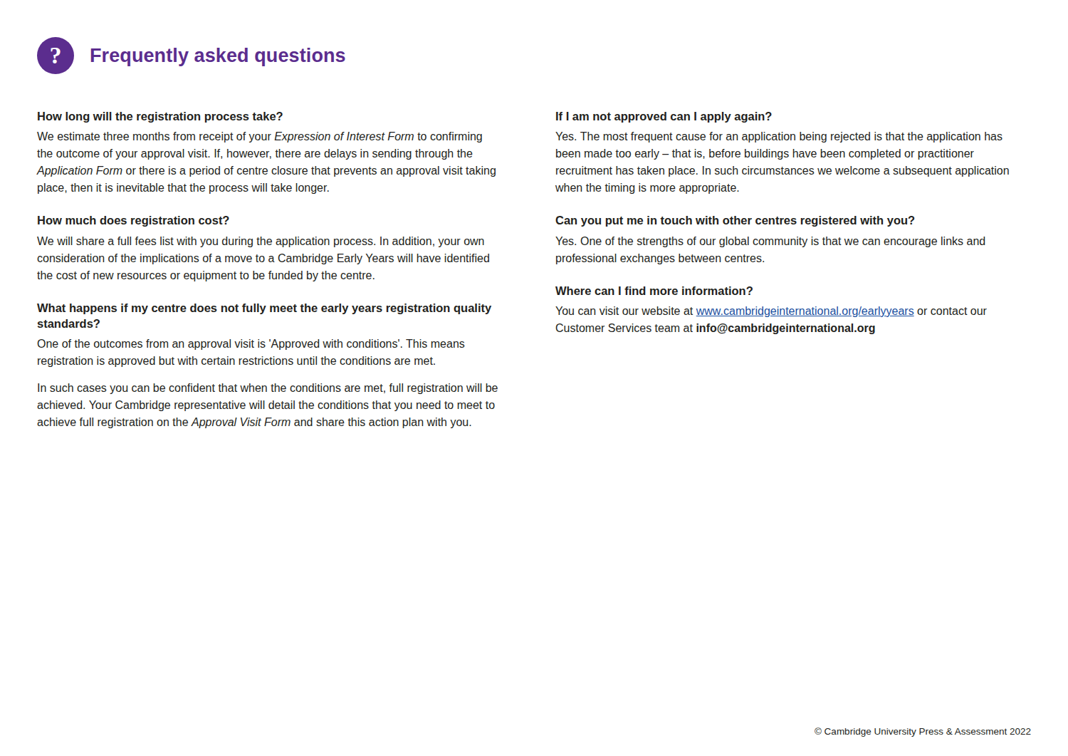?
Frequently asked questions
How long will the registration process take?
We estimate three months from receipt of your Expression of Interest Form to confirming the outcome of your approval visit. If, however, there are delays in sending through the Application Form or there is a period of centre closure that prevents an approval visit taking place, then it is inevitable that the process will take longer.
How much does registration cost?
We will share a full fees list with you during the application process. In addition, your own consideration of the implications of a move to a Cambridge Early Years will have identified the cost of new resources or equipment to be funded by the centre.
What happens if my centre does not fully meet the early years registration quality standards?
One of the outcomes from an approval visit is 'Approved with conditions'. This means registration is approved but with certain restrictions until the conditions are met.
In such cases you can be confident that when the conditions are met, full registration will be achieved. Your Cambridge representative will detail the conditions that you need to meet to achieve full registration on the Approval Visit Form and share this action plan with you.
If I am not approved can I apply again?
Yes. The most frequent cause for an application being rejected is that the application has been made too early – that is, before buildings have been completed or practitioner recruitment has taken place. In such circumstances we welcome a subsequent application when the timing is more appropriate.
Can you put me in touch with other centres registered with you?
Yes. One of the strengths of our global community is that we can encourage links and professional exchanges between centres.
Where can I find more information?
You can visit our website at www.cambridgeinternational.org/earlyyears or contact our Customer Services team at info@cambridgeinternational.org
© Cambridge University Press & Assessment 2022